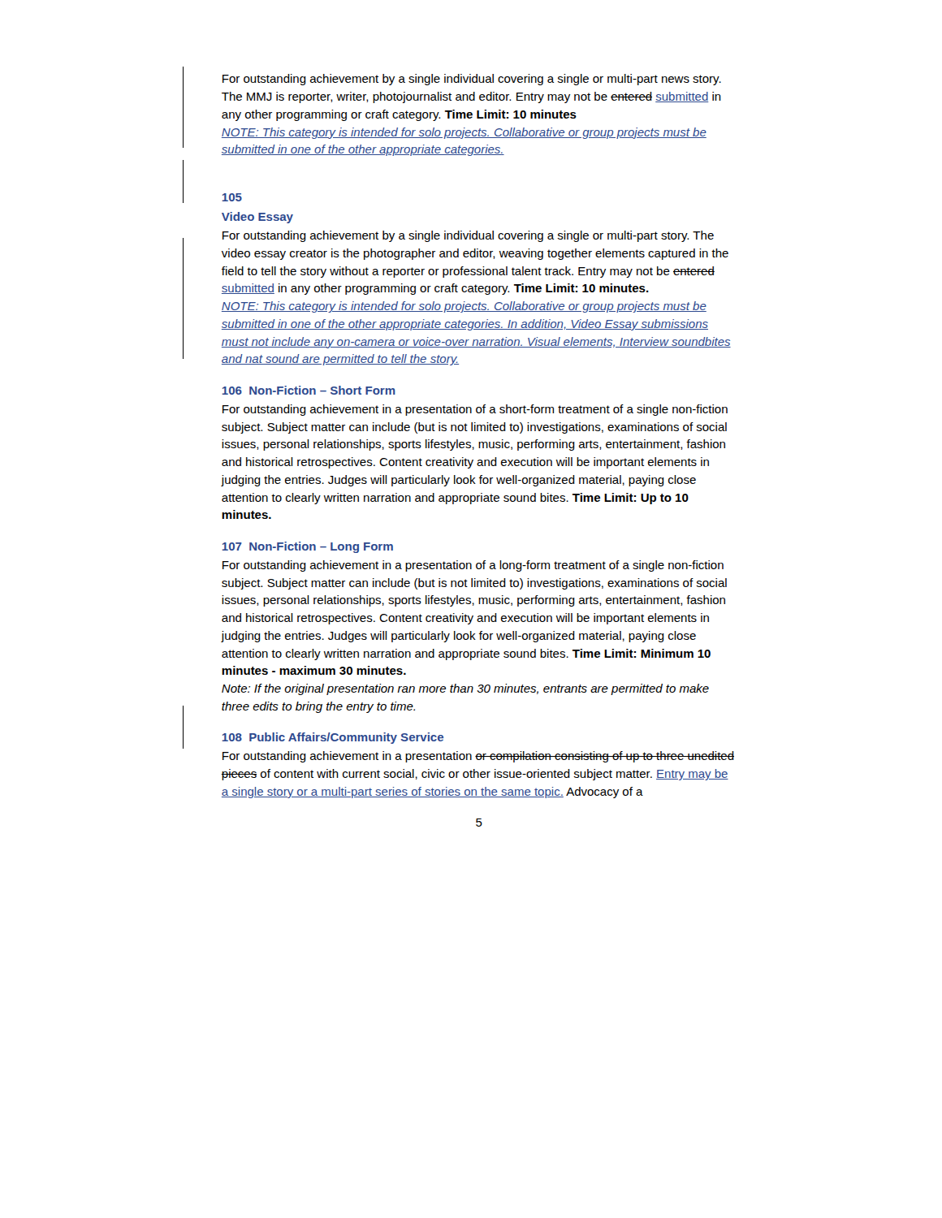For outstanding achievement by a single individual covering a single or multi-part news story. The MMJ is reporter, writer, photojournalist and editor. Entry may not be entered submitted in any other programming or craft category. Time Limit: 10 minutes
NOTE: This category is intended for solo projects. Collaborative or group projects must be submitted in one of the other appropriate categories.
105
Video Essay
For outstanding achievement by a single individual covering a single or multi-part story. The video essay creator is the photographer and editor, weaving together elements captured in the field to tell the story without a reporter or professional talent track. Entry may not be entered submitted in any other programming or craft category. Time Limit: 10 minutes.
NOTE: This category is intended for solo projects. Collaborative or group projects must be submitted in one of the other appropriate categories. In addition, Video Essay submissions must not include any on-camera or voice-over narration. Visual elements, Interview soundbites and nat sound are permitted to tell the story.
106 Non-Fiction – Short Form
For outstanding achievement in a presentation of a short-form treatment of a single non-fiction subject. Subject matter can include (but is not limited to) investigations, examinations of social issues, personal relationships, sports lifestyles, music, performing arts, entertainment, fashion and historical retrospectives. Content creativity and execution will be important elements in judging the entries. Judges will particularly look for well-organized material, paying close attention to clearly written narration and appropriate sound bites. Time Limit: Up to 10 minutes.
107 Non-Fiction – Long Form
For outstanding achievement in a presentation of a long-form treatment of a single non-fiction subject. Subject matter can include (but is not limited to) investigations, examinations of social issues, personal relationships, sports lifestyles, music, performing arts, entertainment, fashion and historical retrospectives. Content creativity and execution will be important elements in judging the entries. Judges will particularly look for well-organized material, paying close attention to clearly written narration and appropriate sound bites. Time Limit: Minimum 10 minutes - maximum 30 minutes.
Note: If the original presentation ran more than 30 minutes, entrants are permitted to make three edits to bring the entry to time.
108 Public Affairs/Community Service
For outstanding achievement in a presentation or compilation consisting of up to three unedited pieces of content with current social, civic or other issue-oriented subject matter. Entry may be a single story or a multi-part series of stories on the same topic. Advocacy of a
5